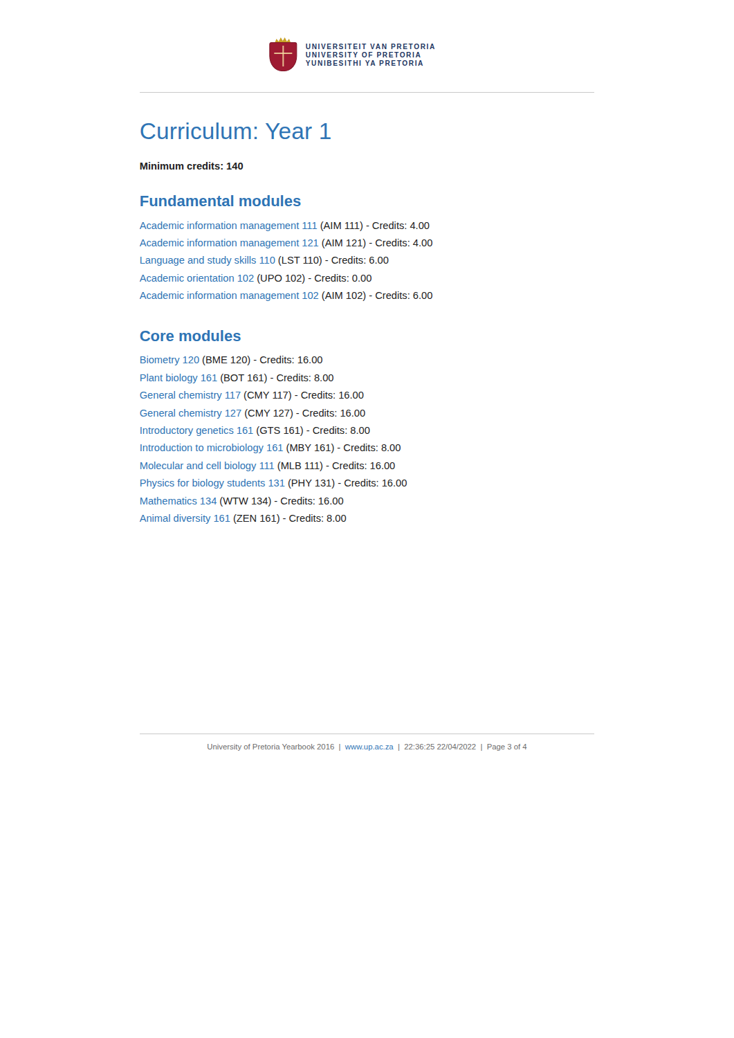Universiteit van Pretoria University of Pretoria Yunibesithi ya Pretoria
Curriculum: Year 1
Minimum credits: 140
Fundamental modules
Academic information management 111 (AIM 111) - Credits: 4.00
Academic information management 121 (AIM 121) - Credits: 4.00
Language and study skills 110 (LST 110) - Credits: 6.00
Academic orientation 102 (UPO 102) - Credits: 0.00
Academic information management 102 (AIM 102) - Credits: 6.00
Core modules
Biometry 120 (BME 120) - Credits: 16.00
Plant biology 161 (BOT 161) - Credits: 8.00
General chemistry 117 (CMY 117) - Credits: 16.00
General chemistry 127 (CMY 127) - Credits: 16.00
Introductory genetics 161 (GTS 161) - Credits: 8.00
Introduction to microbiology 161 (MBY 161) - Credits: 8.00
Molecular and cell biology 111 (MLB 111) - Credits: 16.00
Physics for biology students 131 (PHY 131) - Credits: 16.00
Mathematics 134 (WTW 134) - Credits: 16.00
Animal diversity 161 (ZEN 161) - Credits: 8.00
University of Pretoria Yearbook 2016 | www.up.ac.za | 22:36:25 22/04/2022 | Page 3 of 4